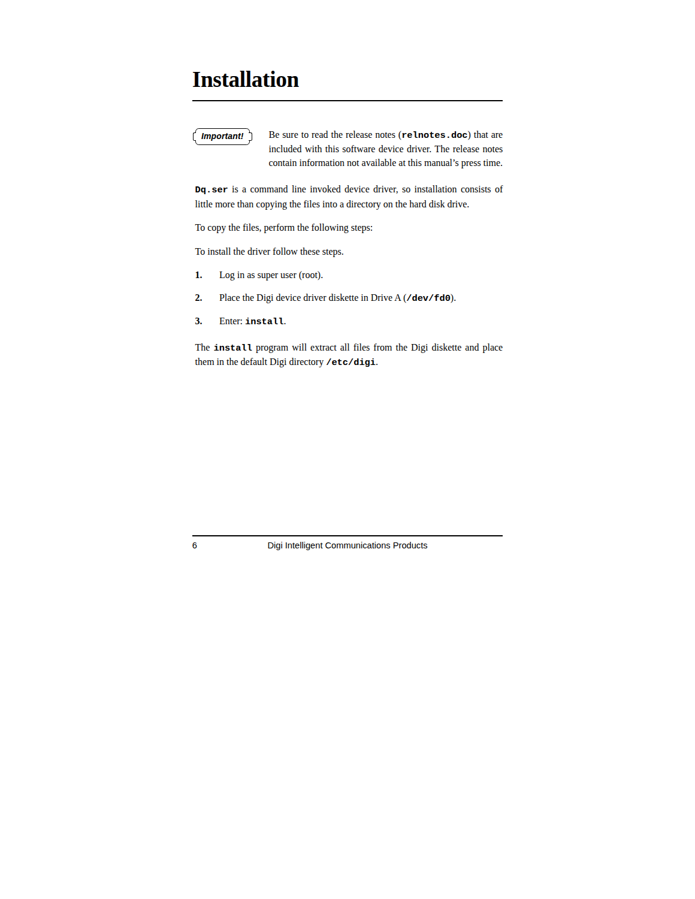Installation
Important!
Be sure to read the release notes (relnotes.doc) that are included with this software device driver. The release notes contain information not available at this manual’s press time.
Dq.ser is a command line invoked device driver, so installation consists of little more than copying the files into a directory on the hard disk drive.
To copy the files, perform the following steps:
To install the driver follow these steps.
Log in as super user (root).
Place the Digi device driver diskette in Drive A (/dev/fd0).
Enter: install.
The install program will extract all files from the Digi diskette and place them in the default Digi directory /etc/digi.
6
Digi Intelligent Communications Products